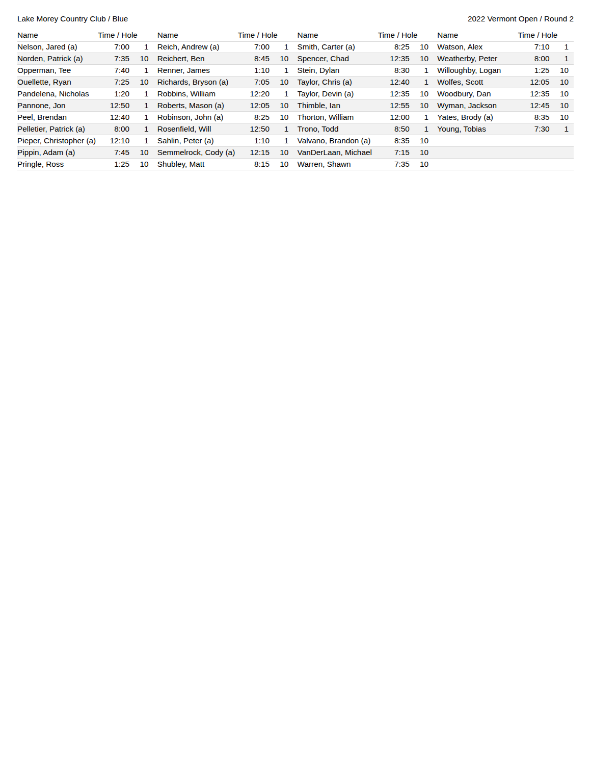Lake Morey Country Club / Blue
2022 Vermont Open / Round 2
| Name | Time / Hole | | Name | Time / Hole | | Name | Time / Hole | | Name | Time / Hole |
| --- | --- | --- | --- | --- | --- | --- | --- | --- | --- | --- |
| Nelson, Jared (a) | 7:00 | 1 | | Reich, Andrew (a) | 7:00 | 1 | | Smith, Carter (a) | 8:25 | 10 | | Watson, Alex | 7:10 | 1 |
| Norden, Patrick (a) | 7:35 | 10 | | Reichert, Ben | 8:45 | 10 | | Spencer, Chad | 12:35 | 10 | | Weatherby, Peter | 8:00 | 1 |
| Opperman, Tee | 7:40 | 1 | | Renner, James | 1:10 | 1 | | Stein, Dylan | 8:30 | 1 | | Willoughby, Logan | 1:25 | 10 |
| Ouellette, Ryan | 7:25 | 10 | | Richards, Bryson (a) | 7:05 | 10 | | Taylor, Chris (a) | 12:40 | 1 | | Wolfes, Scott | 12:05 | 10 |
| Pandelena, Nicholas | 1:20 | 1 | | Robbins, William | 12:20 | 1 | | Taylor, Devin (a) | 12:35 | 10 | | Woodbury, Dan | 12:35 | 10 |
| Pannone, Jon | 12:50 | 1 | | Roberts, Mason (a) | 12:05 | 10 | | Thimble, Ian | 12:55 | 10 | | Wyman, Jackson | 12:45 | 10 |
| Peel, Brendan | 12:40 | 1 | | Robinson, John (a) | 8:25 | 10 | | Thorton, William | 12:00 | 1 | | Yates, Brody (a) | 8:35 | 10 |
| Pelletier, Patrick (a) | 8:00 | 1 | | Rosenfield, Will | 12:50 | 1 | | Trono, Todd | 8:50 | 1 | | Young, Tobias | 7:30 | 1 |
| Pieper, Christopher (a) | 12:10 | 1 | | Sahlin, Peter (a) | 1:10 | 1 | | Valvano, Brandon (a) | 8:35 | 10 | | | | |
| Pippin, Adam (a) | 7:45 | 10 | | Semmelrock, Cody (a) | 12:15 | 10 | | VanDerLaan, Michael | 7:15 | 10 | | | | |
| Pringle, Ross | 1:25 | 10 | | Shubley, Matt | 8:15 | 10 | | Warren, Shawn | 7:35 | 10 | | | | |